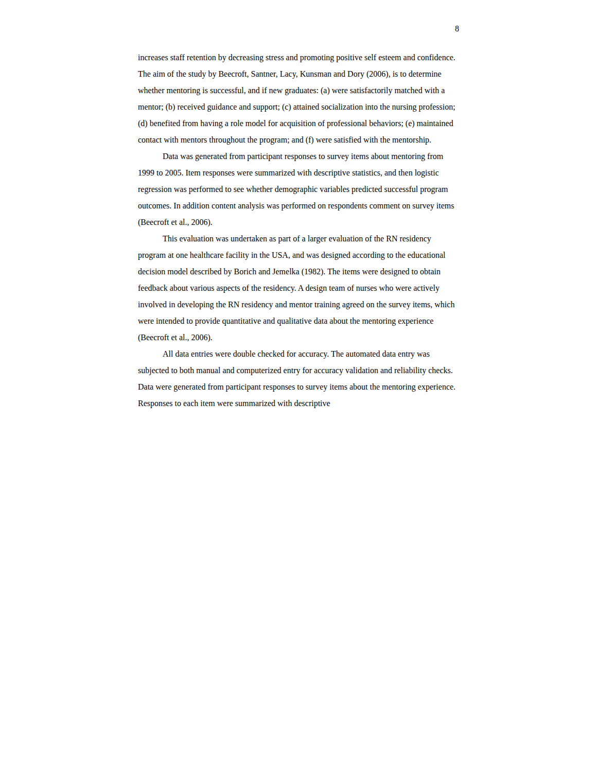8
increases staff retention by decreasing stress and promoting positive self esteem and confidence. The aim of the study by Beecroft, Santner, Lacy, Kunsman and Dory (2006), is to determine whether mentoring is successful, and if new graduates: (a) were satisfactorily matched with a mentor; (b) received guidance and support; (c) attained socialization into the nursing profession; (d) benefited from having a role model for acquisition of professional behaviors; (e) maintained contact with mentors throughout the program; and (f) were satisfied with the mentorship.
Data was generated from participant responses to survey items about mentoring from 1999 to 2005. Item responses were summarized with descriptive statistics, and then logistic regression was performed to see whether demographic variables predicted successful program outcomes. In addition content analysis was performed on respondents comment on survey items (Beecroft et al., 2006).
This evaluation was undertaken as part of a larger evaluation of the RN residency program at one healthcare facility in the USA, and was designed according to the educational decision model described by Borich and Jemelka (1982). The items were designed to obtain feedback about various aspects of the residency. A design team of nurses who were actively involved in developing the RN residency and mentor training agreed on the survey items, which were intended to provide quantitative and qualitative data about the mentoring experience (Beecroft et al., 2006).
All data entries were double checked for accuracy. The automated data entry was subjected to both manual and computerized entry for accuracy validation and reliability checks. Data were generated from participant responses to survey items about the mentoring experience. Responses to each item were summarized with descriptive